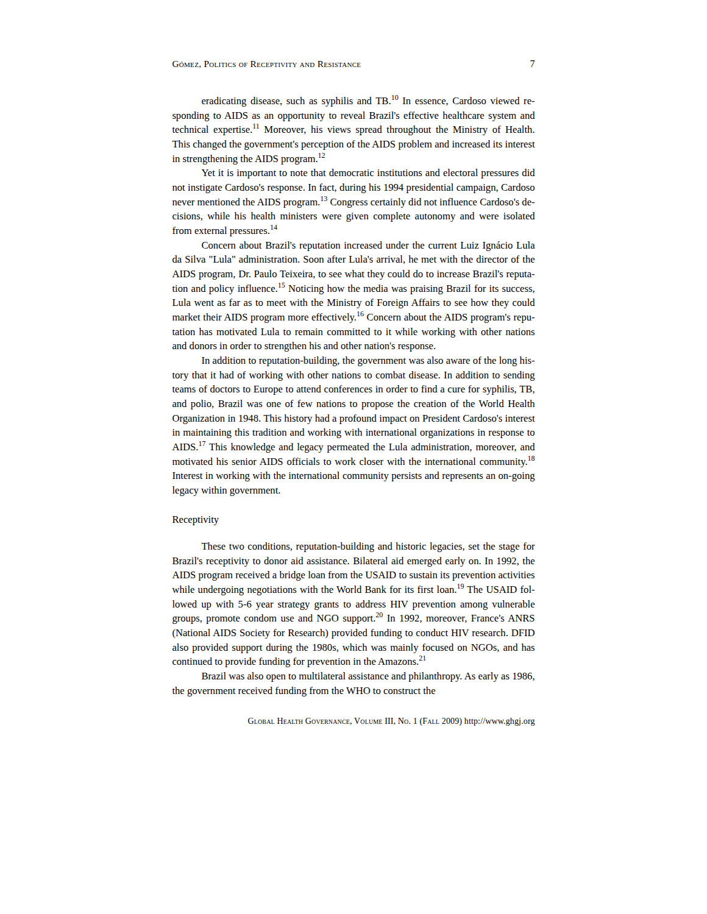Gómez, Politics of Receptivity and Resistance 7
eradicating disease, such as syphilis and TB.10 In essence, Cardoso viewed responding to AIDS as an opportunity to reveal Brazil's effective healthcare system and technical expertise.11 Moreover, his views spread throughout the Ministry of Health. This changed the government's perception of the AIDS problem and increased its interest in strengthening the AIDS program.12
Yet it is important to note that democratic institutions and electoral pressures did not instigate Cardoso's response. In fact, during his 1994 presidential campaign, Cardoso never mentioned the AIDS program.13 Congress certainly did not influence Cardoso's decisions, while his health ministers were given complete autonomy and were isolated from external pressures.14
Concern about Brazil's reputation increased under the current Luiz Ignácio Lula da Silva "Lula" administration. Soon after Lula's arrival, he met with the director of the AIDS program, Dr. Paulo Teixeira, to see what they could do to increase Brazil's reputation and policy influence.15 Noticing how the media was praising Brazil for its success, Lula went as far as to meet with the Ministry of Foreign Affairs to see how they could market their AIDS program more effectively.16 Concern about the AIDS program's reputation has motivated Lula to remain committed to it while working with other nations and donors in order to strengthen his and other nation's response.
In addition to reputation-building, the government was also aware of the long history that it had of working with other nations to combat disease. In addition to sending teams of doctors to Europe to attend conferences in order to find a cure for syphilis, TB, and polio, Brazil was one of few nations to propose the creation of the World Health Organization in 1948. This history had a profound impact on President Cardoso's interest in maintaining this tradition and working with international organizations in response to AIDS.17 This knowledge and legacy permeated the Lula administration, moreover, and motivated his senior AIDS officials to work closer with the international community.18 Interest in working with the international community persists and represents an on-going legacy within government.
Receptivity
These two conditions, reputation-building and historic legacies, set the stage for Brazil's receptivity to donor aid assistance. Bilateral aid emerged early on. In 1992, the AIDS program received a bridge loan from the USAID to sustain its prevention activities while undergoing negotiations with the World Bank for its first loan.19 The USAID followed up with 5-6 year strategy grants to address HIV prevention among vulnerable groups, promote condom use and NGO support.20 In 1992, moreover, France's ANRS (National AIDS Society for Research) provided funding to conduct HIV research. DFID also provided support during the 1980s, which was mainly focused on NGOs, and has continued to provide funding for prevention in the Amazons.21
Brazil was also open to multilateral assistance and philanthropy. As early as 1986, the government received funding from the WHO to construct the
Global Health Governance, Volume III, No. 1 (Fall 2009) http://www.ghgj.org